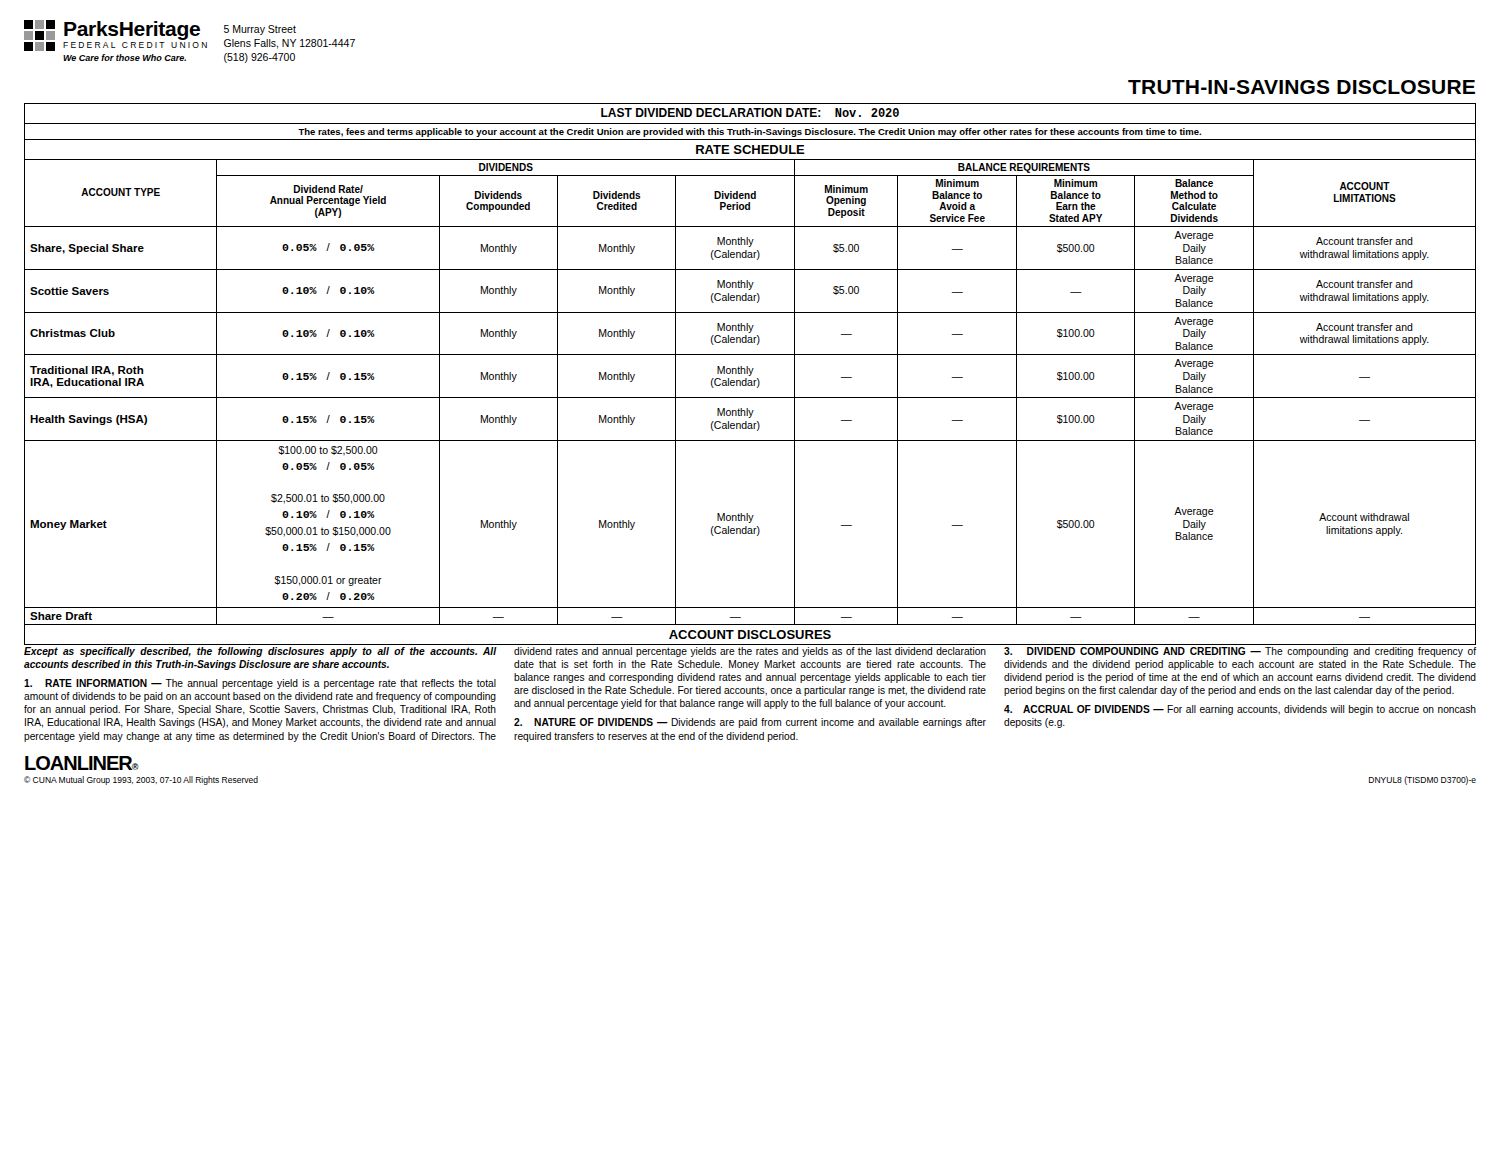Parks Heritage
FEDERAL CREDIT UNION
We Care for those Who Care.
5 Murray Street
Glens Falls, NY 12801-4447
(518) 926-4700
TRUTH-IN-SAVINGS DISCLOSURE
| LAST DIVIDEND DECLARATION DATE: Nov. 2020 |
| The rates, fees and terms applicable to your account at the Credit Union are provided with this Truth-in-Savings Disclosure. The Credit Union may offer other rates for these accounts from time to time. |
| RATE SCHEDULE |
| ACCOUNT TYPE | DIVIDENDS | BALANCE REQUIREMENTS | ACCOUNT LIMITATIONS |
| Dividend Rate/ Annual Percentage Yield (APY) | Dividends Compounded | Dividends Credited | Dividend Period | Minimum Opening Deposit | Minimum Balance to Avoid a Service Fee | Minimum Balance to Earn the Stated APY | Balance Method to Calculate Dividends |
| Share, Special Share | 0.05% / 0.05% | Monthly | Monthly | Monthly (Calendar) | $5.00 | — | $500.00 | Average Daily Balance | Account transfer and withdrawal limitations apply. |
| Scottie Savers | 0.10% / 0.10% | Monthly | Monthly | Monthly (Calendar) | $5.00 | — | — | Average Daily Balance | Account transfer and withdrawal limitations apply. |
| Christmas Club | 0.10% / 0.10% | Monthly | Monthly | Monthly (Calendar) | — | — | $100.00 | Average Daily Balance | Account transfer and withdrawal limitations apply. |
| Traditional IRA, Roth IRA, Educational IRA | 0.15% / 0.15% | Monthly | Monthly | Monthly (Calendar) | — | — | $100.00 | Average Daily Balance | — |
| Health Savings (HSA) | 0.15% / 0.15% | Monthly | Monthly | Monthly (Calendar) | — | — | $100.00 | Average Daily Balance | — |
| Money Market | $100.00 to $2,500.00 0.05% / 0.05% $2,500.01 to $50,000.00 0.10% / 0.10% $50,000.01 to $150,000.00 0.15% / 0.15% $150,000.01 or greater 0.20% / 0.20% | Monthly | Monthly | Monthly (Calendar) | — | — | $500.00 | Average Daily Balance | Account withdrawal limitations apply. |
| Share Draft | — | — | — | — | — | — | — | — | — |
| ACCOUNT DISCLOSURES |
Except as specifically described, the following disclosures apply to all of the accounts. All accounts described in this Truth-in-Savings Disclosure are share accounts.
1. RATE INFORMATION — The annual percentage yield is a percentage rate that reflects the total amount of dividends to be paid on an account based on the dividend rate and frequency of compounding for an annual period. For Share, Special Share, Scottie Savers, Christmas Club, Traditional IRA, Roth IRA, Educational IRA, Health Savings (HSA), and Money Market accounts, the dividend rate and annual percentage yield may change at any time as determined by the Credit Union's Board of Directors. The dividend rates and annual percentage yields are the rates and yields as of the last dividend declaration date that is set forth in the Rate Schedule. Money Market accounts are tiered rate accounts. The balance ranges and corresponding dividend rates and annual percentage yields applicable to each tier are disclosed in the Rate Schedule. For tiered accounts, once a particular range is met, the dividend rate and annual percentage yield for that balance range will apply to the full balance of your account.
2. NATURE OF DIVIDENDS — Dividends are paid from current income and available earnings after required transfers to reserves at the end of the dividend period.
3. DIVIDEND COMPOUNDING AND CREDITING — The compounding and crediting frequency of dividends and the dividend period applicable to each account are stated in the Rate Schedule. The dividend period is the period of time at the end of which an account earns dividend credit. The dividend period begins on the first calendar day of the period and ends on the last calendar day of the period.
4. ACCRUAL OF DIVIDENDS — For all earning accounts, dividends will begin to accrue on noncash deposits (e.g.
LOANLINER®
© CUNA Mutual Group 1993, 2003, 07-10 All Rights Reserved
DNYUL8 (TISDM0 D3700)-e